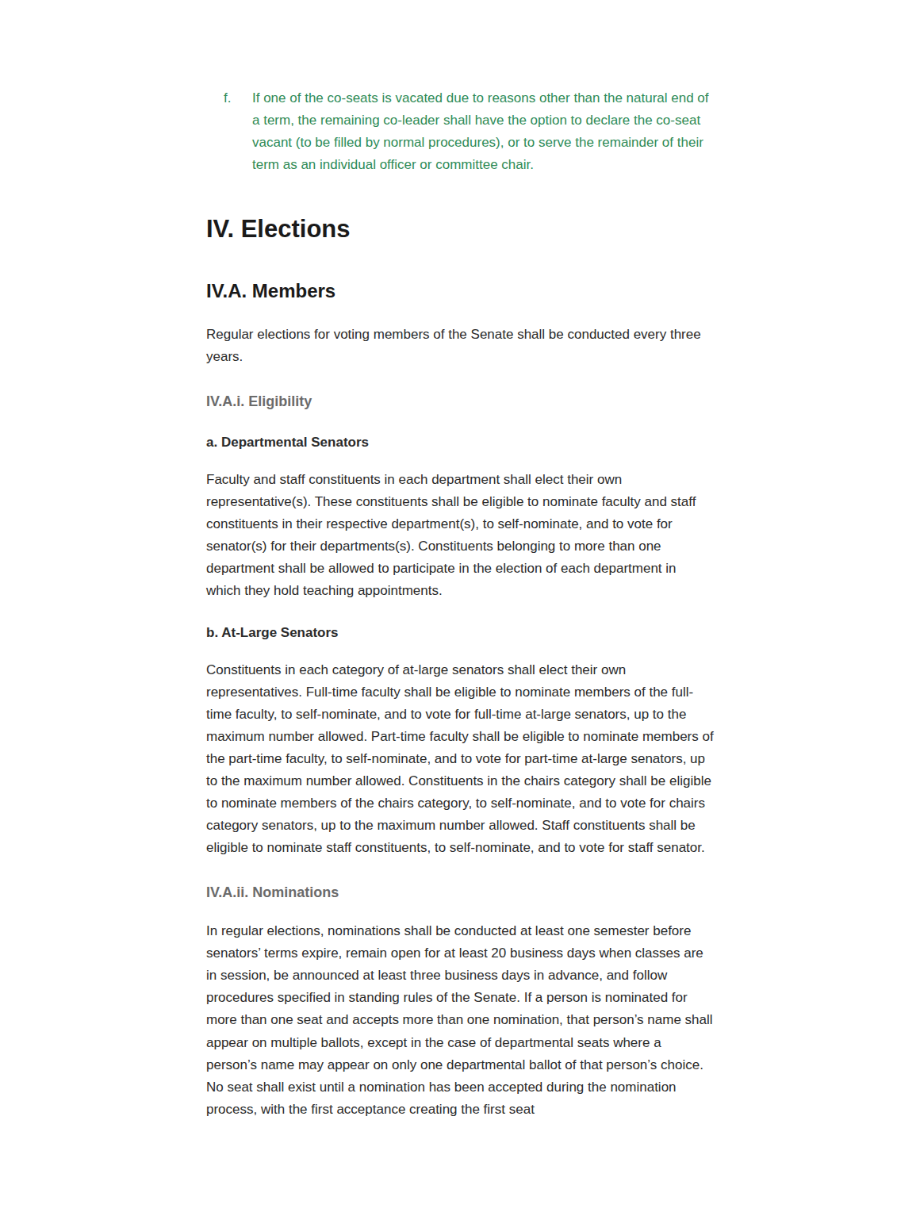f. If one of the co-seats is vacated due to reasons other than the natural end of a term, the remaining co-leader shall have the option to declare the co-seat vacant (to be filled by normal procedures), or to serve the remainder of their term as an individual officer or committee chair.
IV. Elections
IV.A. Members
Regular elections for voting members of the Senate shall be conducted every three years.
IV.A.i. Eligibility
a. Departmental Senators
Faculty and staff constituents in each department shall elect their own representative(s). These constituents shall be eligible to nominate faculty and staff constituents in their respective department(s), to self-nominate, and to vote for senator(s) for their departments(s). Constituents belonging to more than one department shall be allowed to participate in the election of each department in which they hold teaching appointments.
b. At-Large Senators
Constituents in each category of at-large senators shall elect their own representatives. Full-time faculty shall be eligible to nominate members of the full-time faculty, to self-nominate, and to vote for full-time at-large senators, up to the maximum number allowed. Part-time faculty shall be eligible to nominate members of the part-time faculty, to self-nominate, and to vote for part-time at-large senators, up to the maximum number allowed. Constituents in the chairs category shall be eligible to nominate members of the chairs category, to self-nominate, and to vote for chairs category senators, up to the maximum number allowed. Staff constituents shall be eligible to nominate staff constituents, to self-nominate, and to vote for staff senator.
IV.A.ii. Nominations
In regular elections, nominations shall be conducted at least one semester before senators’ terms expire, remain open for at least 20 business days when classes are in session, be announced at least three business days in advance, and follow procedures specified in standing rules of the Senate. If a person is nominated for more than one seat and accepts more than one nomination, that person’s name shall appear on multiple ballots, except in the case of departmental seats where a person’s name may appear on only one departmental ballot of that person’s choice. No seat shall exist until a nomination has been accepted during the nomination process, with the first acceptance creating the first seat